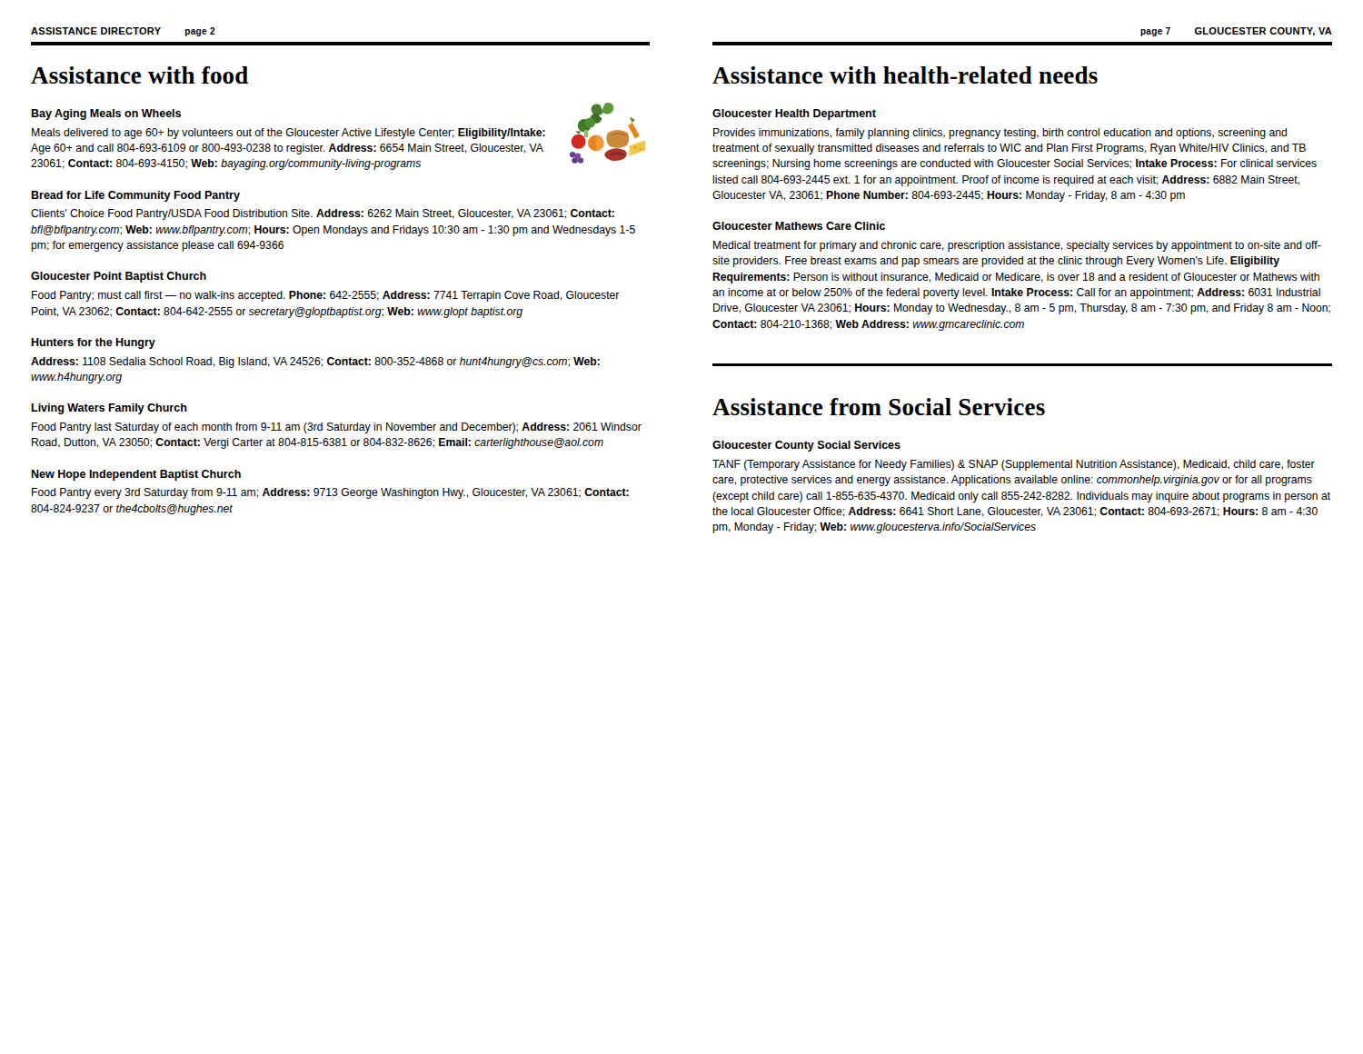ASSISTANCE DIRECTORY page 2
Assistance with food
Bay Aging Meals on Wheels
Meals delivered to age 60+ by volunteers out of the Gloucester Active Lifestyle Center; Eligibility/Intake: Age 60+ and call 804-693-6109 or 800-493-0238 to register. Address: 6654 Main Street, Gloucester, VA 23061; Contact: 804-693-4150; Web: bayaging.org/community-living-programs
Bread for Life Community Food Pantry
Clients' Choice Food Pantry/USDA Food Distribution Site. Address: 6262 Main Street, Gloucester, VA 23061; Contact: bfl@bflpantry.com; Web: www.bflpantry.com; Hours: Open Mondays and Fridays 10:30 am - 1:30 pm and Wednesdays 1-5 pm; for emergency assistance please call 694-9366
Gloucester Point Baptist Church
Food Pantry; must call first — no walk-ins accepted. Phone: 642-2555; Address: 7741 Terrapin Cove Road, Gloucester Point, VA 23062; Contact: 804-642-2555 or secretary@gloptbaptist.org; Web: www.glopt baptist.org
Hunters for the Hungry
Address: 1108 Sedalia School Road, Big Island, VA 24526; Contact: 800-352-4868 or hunt4hungry@cs.com; Web: www.h4hungry.org
Living Waters Family Church
Food Pantry last Saturday of each month from 9-11 am (3rd Saturday in November and December); Address: 2061 Windsor Road, Dutton, VA 23050; Contact: Vergi Carter at 804-815-6381 or 804-832-8626; Email: carterlighthouse@aol.com
New Hope Independent Baptist Church
Food Pantry every 3rd Saturday from 9-11 am; Address: 9713 George Washington Hwy., Gloucester, VA 23061; Contact: 804-824-9237 or the4cbolts@hughes.net
page 7 GLOUCESTER COUNTY, VA
Assistance with health-related needs
Gloucester Health Department
Provides immunizations, family planning clinics, pregnancy testing, birth control education and options, screening and treatment of sexually transmitted diseases and referrals to WIC and Plan First Programs, Ryan White/HIV Clinics, and TB screenings; Nursing home screenings are conducted with Gloucester Social Services; Intake Process: For clinical services listed call 804-693-2445 ext. 1 for an appointment. Proof of income is required at each visit; Address: 6882 Main Street, Gloucester VA, 23061; Phone Number: 804-693-2445; Hours: Monday - Friday, 8 am - 4:30 pm
Gloucester Mathews Care Clinic
Medical treatment for primary and chronic care, prescription assistance, specialty services by appointment to on-site and off-site providers. Free breast exams and pap smears are provided at the clinic through Every Women's Life. Eligibility Requirements: Person is without insurance, Medicaid or Medicare, is over 18 and a resident of Gloucester or Mathews with an income at or below 250% of the federal poverty level. Intake Process: Call for an appointment; Address: 6031 Industrial Drive, Gloucester VA 23061; Hours: Monday to Wednesday., 8 am - 5 pm, Thursday, 8 am - 7:30 pm, and Friday 8 am - Noon; Contact: 804-210-1368; Web Address: www.gmcareclinic.com
Assistance from Social Services
Gloucester County Social Services
TANF (Temporary Assistance for Needy Families) & SNAP (Supplemental Nutrition Assistance), Medicaid, child care, foster care, protective services and energy assistance. Applications available online: commonhelp.virginia.gov or for all programs (except child care) call 1-855-635-4370. Medicaid only call 855-242-8282. Individuals may inquire about programs in person at the local Gloucester Office; Address: 6641 Short Lane, Gloucester, VA 23061; Contact: 804-693-2671; Hours: 8 am - 4:30 pm, Monday - Friday; Web: www.gloucesterva.info/SocialServices